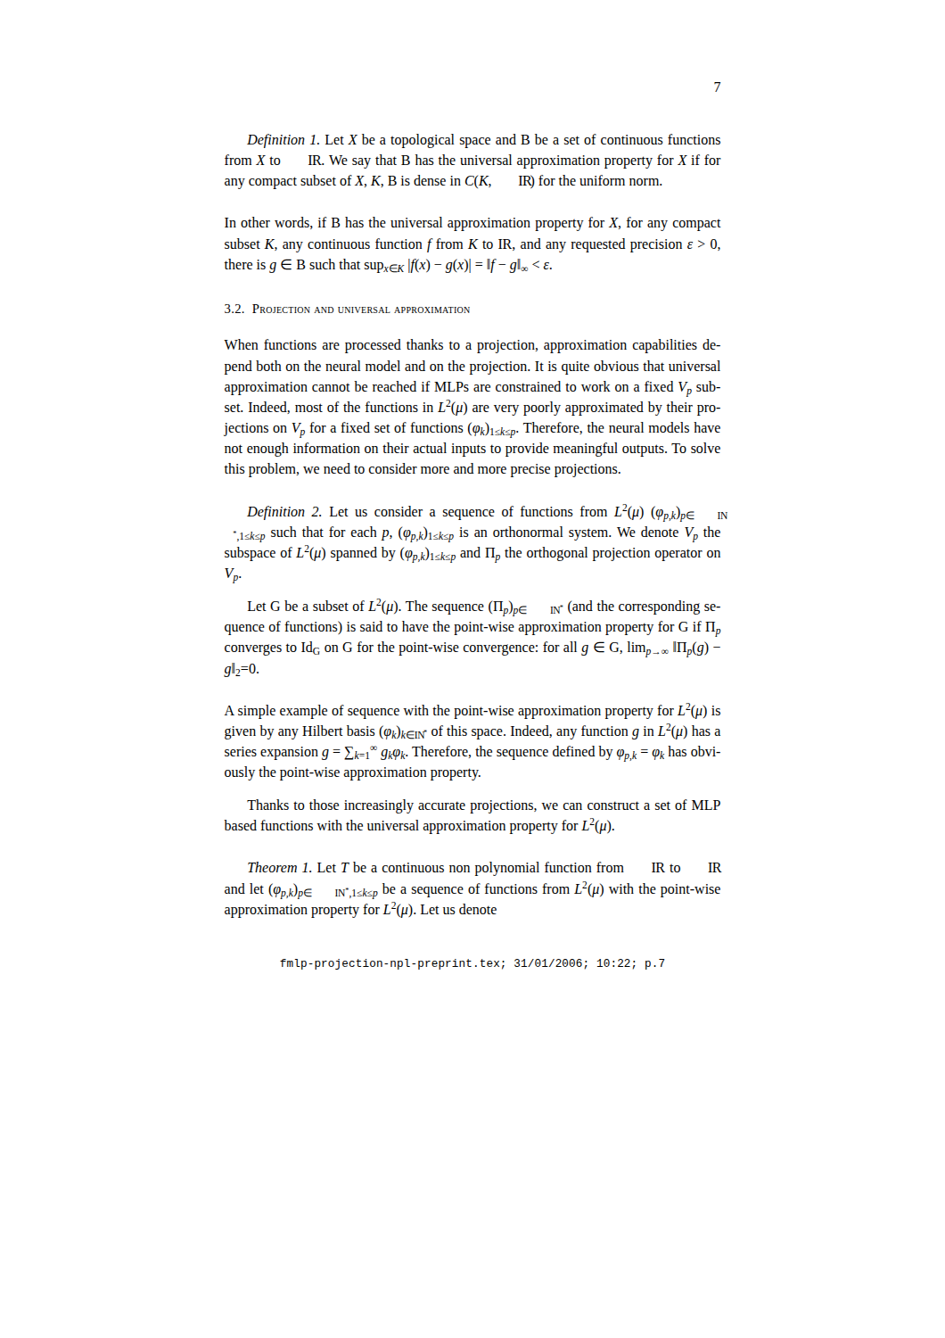7
Definition 1. Let X be a topological space and B be a set of continuous functions from X to IR . We say that B has the universal approximation property for X if for any compact subset of X, K, B is dense in C(K, IR ) for the uniform norm.
In other words, if B has the universal approximation property for X, for any compact subset K, any continuous function f from K to IR , and any requested precision ε > 0, there is g ∈ B such that supx∈K |f(x) − g(x)| = ‖f − g‖∞ < ε.
3.2. Projection and universal approximation
When functions are processed thanks to a projection, approximation capabilities depend both on the neural model and on the projection. It is quite obvious that universal approximation cannot be reached if MLPs are constrained to work on a fixed Vp subset. Indeed, most of the functions in L2(μ) are very poorly approximated by their projections on Vp for a fixed set of functions (φk)1≤k≤p. Therefore, the neural models have not enough information on their actual inputs to provide meaningful outputs. To solve this problem, we need to consider more and more precise projections.
Definition 2. Let us consider a sequence of functions from L2(μ) (φp,k)p∈IN *,1≤k≤p such that for each p, (φp,k)1≤k≤p is an orthonormal system. We denote Vp the subspace of L2(μ) spanned by (φp,k)1≤k≤p and Πp the orthogonal projection operator on Vp.
Let G be a subset of L2(μ). The sequence (Πp)p∈IN * (and the corresponding sequence of functions) is said to have the point-wise approximation property for G if Πp converges to IdG on G for the point-wise convergence: for all g ∈ G, limp→∞ ‖Πp(g) − g‖2=0.
A simple example of sequence with the point-wise approximation property for L2(μ) is given by any Hilbert basis (φk)k∈IN * of this space. Indeed, any function g in L2(μ) has a series expansion g = ∑k=1∞ gkφk. Therefore, the sequence defined by φp,k = φk has obviously the point-wise approximation property.
Thanks to those increasingly accurate projections, we can construct a set of MLP based functions with the universal approximation property for L2(μ).
Theorem 1. Let T be a continuous non polynomial function from IR to IR and let (φp,k)p∈IN *,1≤k≤p be a sequence of functions from L2(μ) with the point-wise approximation property for L2(μ). Let us denote
fmlp-projection-npl-preprint.tex; 31/01/2006; 10:22; p.7